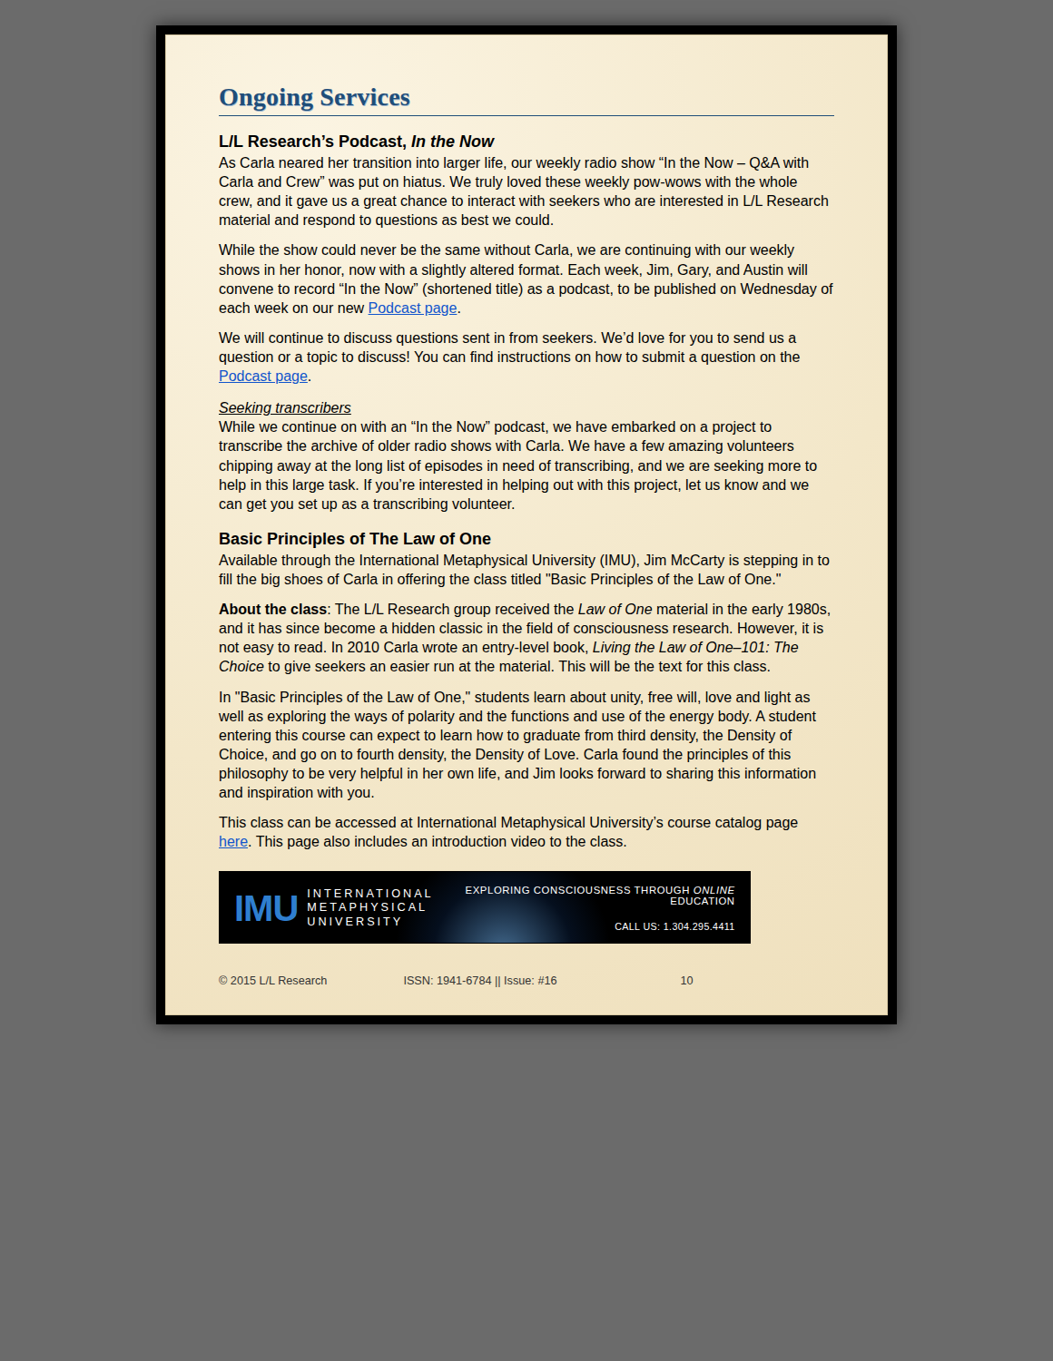Ongoing Services
L/L Research’s Podcast, In the Now
As Carla neared her transition into larger life, our weekly radio show “In the Now – Q&A with Carla and Crew” was put on hiatus. We truly loved these weekly pow-wows with the whole crew, and it gave us a great chance to interact with seekers who are interested in L/L Research material and respond to questions as best we could.
While the show could never be the same without Carla, we are continuing with our weekly shows in her honor, now with a slightly altered format. Each week, Jim, Gary, and Austin will convene to record “In the Now” (shortened title) as a podcast, to be published on Wednesday of each week on our new Podcast page.
We will continue to discuss questions sent in from seekers. We’d love for you to send us a question or a topic to discuss! You can find instructions on how to submit a question on the Podcast page.
Seeking transcribers
While we continue on with an “In the Now” podcast, we have embarked on a project to transcribe the archive of older radio shows with Carla. We have a few amazing volunteers chipping away at the long list of episodes in need of transcribing, and we are seeking more to help in this large task. If you’re interested in helping out with this project, let us know and we can get you set up as a transcribing volunteer.
Basic Principles of The Law of One
Available through the International Metaphysical University (IMU), Jim McCarty is stepping in to fill the big shoes of Carla in offering the class titled "Basic Principles of the Law of One."
About the class: The L/L Research group received the Law of One material in the early 1980s, and it has since become a hidden classic in the field of consciousness research. However, it is not easy to read. In 2010 Carla wrote an entry-level book, Living the Law of One–101: The Choice to give seekers an easier run at the material. This will be the text for this class.
In "Basic Principles of the Law of One," students learn about unity, free will, love and light as well as exploring the ways of polarity and the functions and use of the energy body. A student entering this course can expect to learn how to graduate from third density, the Density of Choice, and go on to fourth density, the Density of Love. Carla found the principles of this philosophy to be very helpful in her own life, and Jim looks forward to sharing this information and inspiration with you.
This class can be accessed at International Metaphysical University’s course catalog page here. This page also includes an introduction video to the class.
IMU International
Metaphysical
University
Exploring Consciousness Through Online Education Call us: 1.304.295.4411
© 2015 L/L Research
ISSN: 1941-6784 || Issue: #16
10